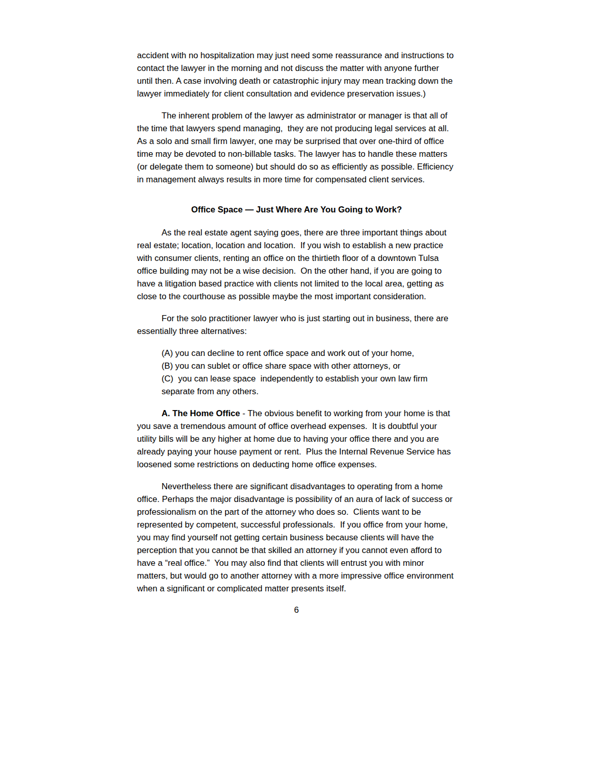accident with no hospitalization may just need some reassurance and instructions to contact the lawyer in the morning and not discuss the matter with anyone further until then. A case involving death or catastrophic injury may mean tracking down the lawyer immediately for client consultation and evidence preservation issues.)
The inherent problem of the lawyer as administrator or manager is that all of the time that lawyers spend managing, they are not producing legal services at all. As a solo and small firm lawyer, one may be surprised that over one-third of office time may be devoted to non-billable tasks. The lawyer has to handle these matters (or delegate them to someone) but should do so as efficiently as possible. Efficiency in management always results in more time for compensated client services.
Office Space — Just Where Are You Going to Work?
As the real estate agent saying goes, there are three important things about real estate; location, location and location. If you wish to establish a new practice with consumer clients, renting an office on the thirtieth floor of a downtown Tulsa office building may not be a wise decision. On the other hand, if you are going to have a litigation based practice with clients not limited to the local area, getting as close to the courthouse as possible maybe the most important consideration.
For the solo practitioner lawyer who is just starting out in business, there are essentially three alternatives:
(A) you can decline to rent office space and work out of your home,
(B) you can sublet or office share space with other attorneys, or
(C) you can lease space independently to establish your own law firm separate from any others.
A. The Home Office - The obvious benefit to working from your home is that you save a tremendous amount of office overhead expenses. It is doubtful your utility bills will be any higher at home due to having your office there and you are already paying your house payment or rent. Plus the Internal Revenue Service has loosened some restrictions on deducting home office expenses.
Nevertheless there are significant disadvantages to operating from a home office. Perhaps the major disadvantage is possibility of an aura of lack of success or professionalism on the part of the attorney who does so. Clients want to be represented by competent, successful professionals. If you office from your home, you may find yourself not getting certain business because clients will have the perception that you cannot be that skilled an attorney if you cannot even afford to have a “real office.” You may also find that clients will entrust you with minor matters, but would go to another attorney with a more impressive office environment when a significant or complicated matter presents itself.
6